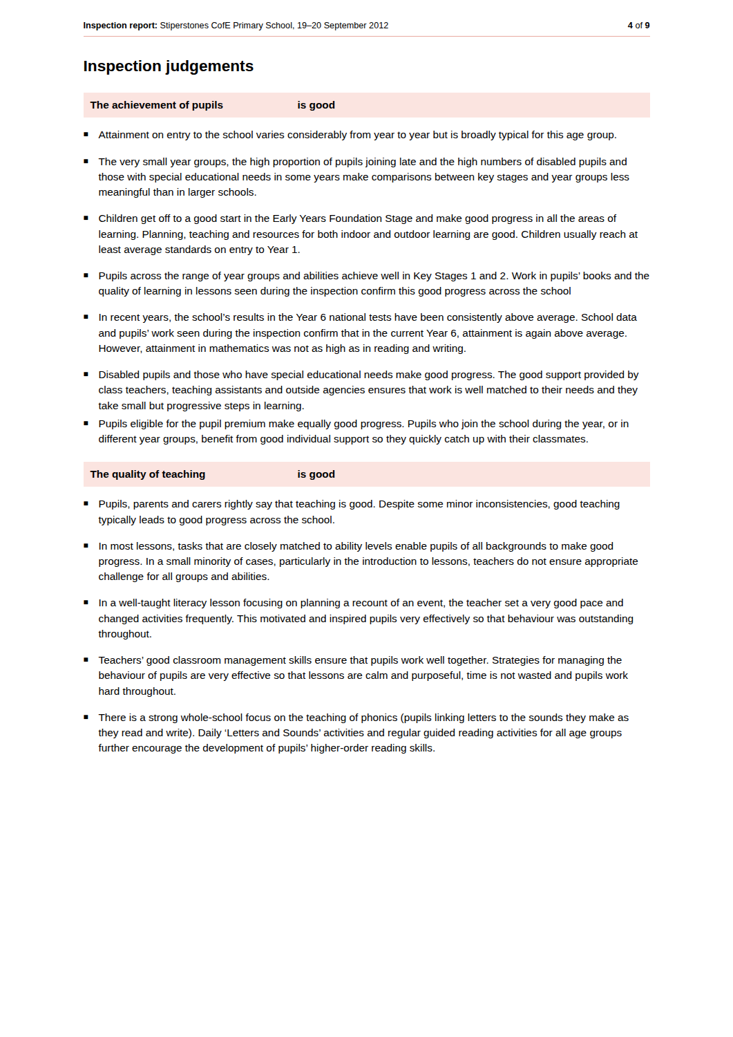Inspection report: Stiperstones CofE Primary School, 19–20 September 2012
4 of 9
Inspection judgements
The achievement of pupils is good
Attainment on entry to the school varies considerably from year to year but is broadly typical for this age group.
The very small year groups, the high proportion of pupils joining late and the high numbers of disabled pupils and those with special educational needs in some years make comparisons between key stages and year groups less meaningful than in larger schools.
Children get off to a good start in the Early Years Foundation Stage and make good progress in all the areas of learning. Planning, teaching and resources for both indoor and outdoor learning are good. Children usually reach at least average standards on entry to Year 1.
Pupils across the range of year groups and abilities achieve well in Key Stages 1 and 2. Work in pupils’ books and the quality of learning in lessons seen during the inspection confirm this good progress across the school
In recent years, the school’s results in the Year 6 national tests have been consistently above average. School data and pupils’ work seen during the inspection confirm that in the current Year 6, attainment is again above average. However, attainment in mathematics was not as high as in reading and writing.
Disabled pupils and those who have special educational needs make good progress. The good support provided by class teachers, teaching assistants and outside agencies ensures that work is well matched to their needs and they take small but progressive steps in learning.
Pupils eligible for the pupil premium make equally good progress. Pupils who join the school during the year, or in different year groups, benefit from good individual support so they quickly catch up with their classmates.
The quality of teaching is good
Pupils, parents and carers rightly say that teaching is good. Despite some minor inconsistencies, good teaching typically leads to good progress across the school.
In most lessons, tasks that are closely matched to ability levels enable pupils of all backgrounds to make good progress. In a small minority of cases, particularly in the introduction to lessons, teachers do not ensure appropriate challenge for all groups and abilities.
In a well-taught literacy lesson focusing on planning a recount of an event, the teacher set a very good pace and changed activities frequently. This motivated and inspired pupils very effectively so that behaviour was outstanding throughout.
Teachers’ good classroom management skills ensure that pupils work well together. Strategies for managing the behaviour of pupils are very effective so that lessons are calm and purposeful, time is not wasted and pupils work hard throughout.
There is a strong whole-school focus on the teaching of phonics (pupils linking letters to the sounds they make as they read and write). Daily ‘Letters and Sounds’ activities and regular guided reading activities for all age groups further encourage the development of pupils’ higher-order reading skills.